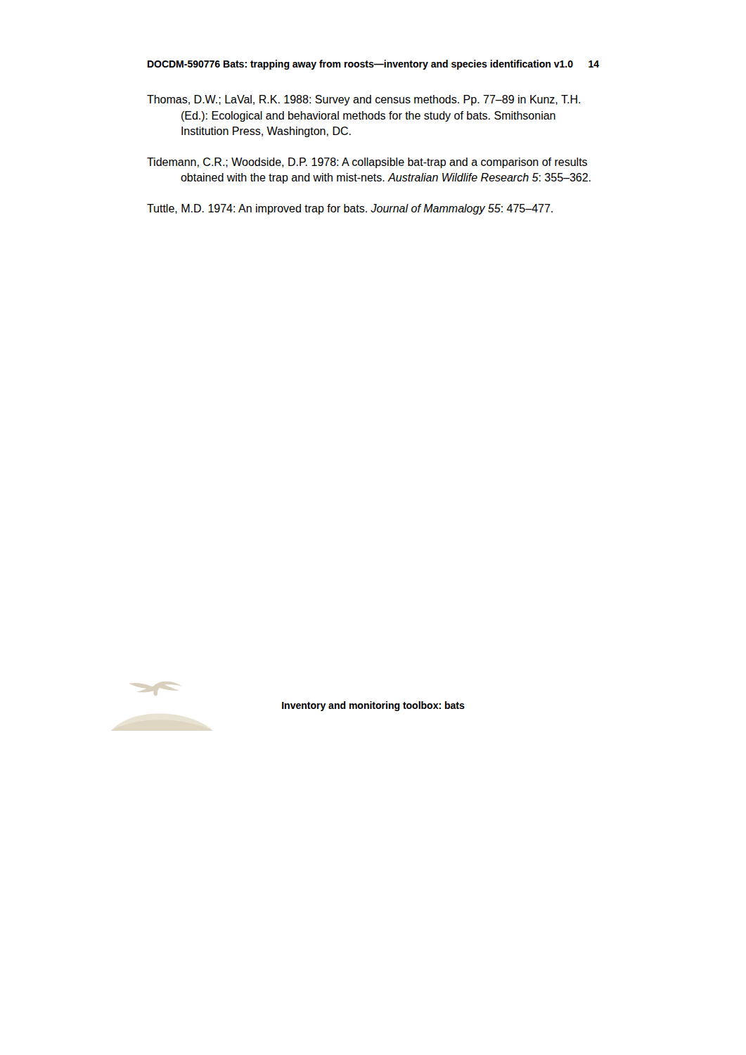DOCDM-590776 Bats: trapping away from roosts—inventory and species identification v1.0
14
Thomas, D.W.; LaVal, R.K. 1988: Survey and census methods. Pp. 77–89 in Kunz, T.H. (Ed.): Ecological and behavioral methods for the study of bats. Smithsonian Institution Press, Washington, DC.
Tidemann, C.R.; Woodside, D.P. 1978: A collapsible bat-trap and a comparison of results obtained with the trap and with mist-nets. Australian Wildlife Research 5: 355–362.
Tuttle, M.D. 1974: An improved trap for bats. Journal of Mammalogy 55: 475–477.
Inventory and monitoring toolbox: bats